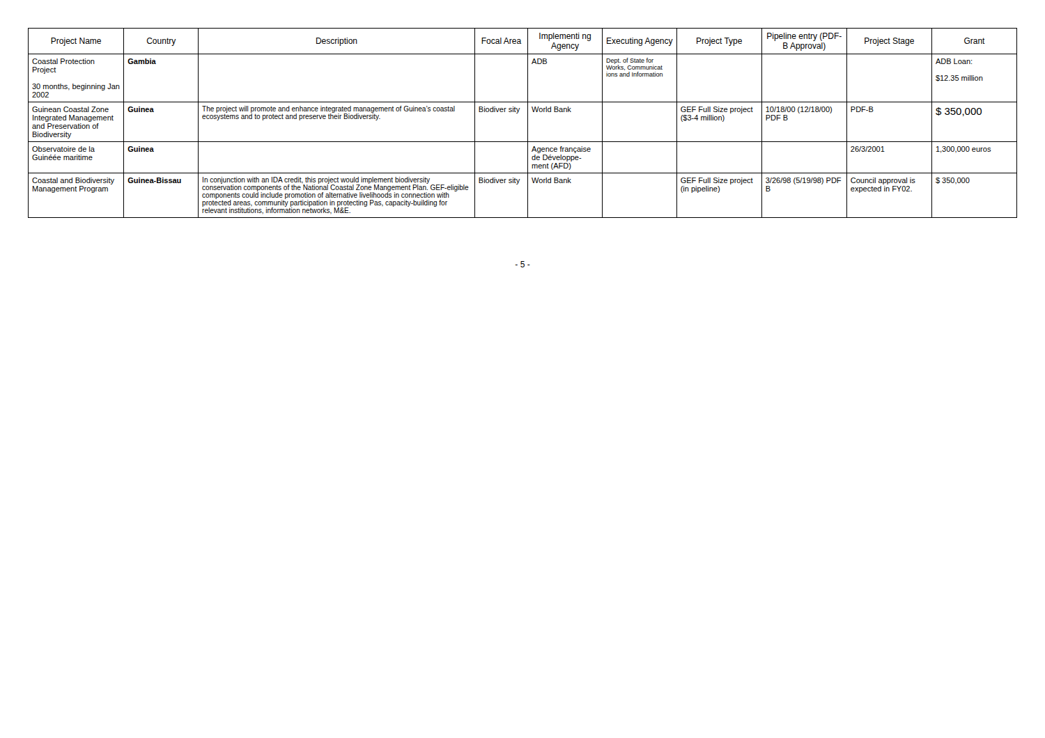| Project Name | Country | Description | Focal Area | Implementi ng Agency | Executing Agency | Project Type | Pipeline entry (PDF-B Approval) | Project Stage | Grant |
| --- | --- | --- | --- | --- | --- | --- | --- | --- | --- |
| Coastal Protection Project 30 months, beginning Jan 2002 | Gambia | | | ADB | Dept. of State for Works, Communicat ions and Information | | | | ADB Loan: $12.35 million |
| Guinean Coastal Zone Integrated Management and Preservation of Biodiversity | Guinea | The project will promote and enhance integrated management of Guinea’s coastal ecosystems and to protect and preserve their Biodiversity. | Biodiver sity | World Bank | | GEF Full Size project ($3-4 million) | 10/18/00 (12/18/00) PDF B | PDF-B | $ 350,000 |
| Observatoire de la Guinéée maritime | Guinea | | | Agence française de Développe-ment (AFD) | | | | 26/3/2001 | 1,300,000 euros |
| Coastal and Biodiversity Management Program | Guinea-Bissau | In conjunction with an IDA credit, this project would implement biodiversity conservation components of the National Coastal Zone Mangement Plan. GEF-eligible components could include promotion of alternative livelihoods in connection with protected areas, community participation in protecting Pas, capacity-building for relevant institutions, information networks, M&E. | Biodiver sity | World Bank | | GEF Full Size project (in pipeline) | 3/26/98 (5/19/98) PDF B | Council approval is expected in FY02. | $ 350,000 |
- 5 -